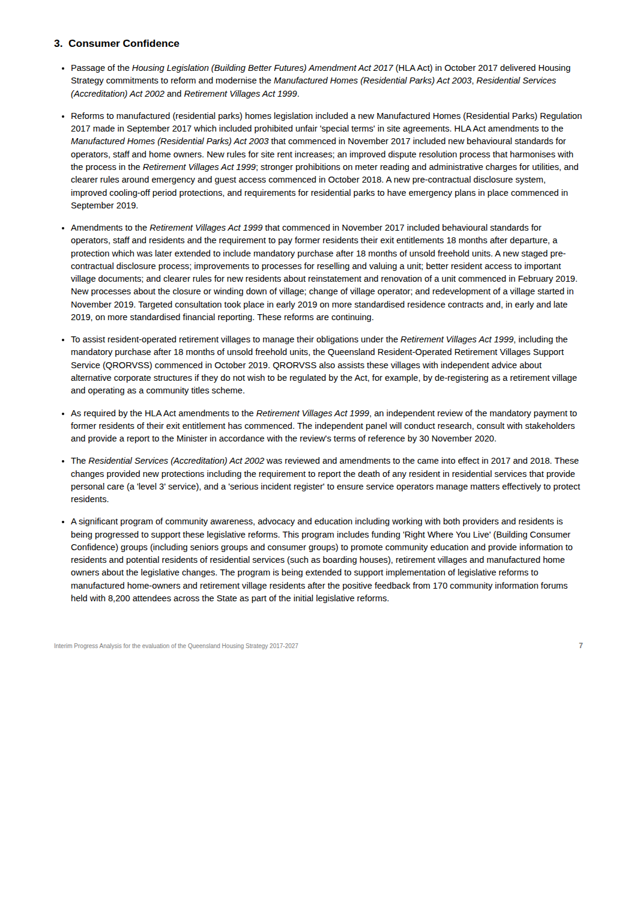3. Consumer Confidence
Passage of the Housing Legislation (Building Better Futures) Amendment Act 2017 (HLA Act) in October 2017 delivered Housing Strategy commitments to reform and modernise the Manufactured Homes (Residential Parks) Act 2003, Residential Services (Accreditation) Act 2002 and Retirement Villages Act 1999.
Reforms to manufactured (residential parks) homes legislation included a new Manufactured Homes (Residential Parks) Regulation 2017 made in September 2017 which included prohibited unfair 'special terms' in site agreements. HLA Act amendments to the Manufactured Homes (Residential Parks) Act 2003 that commenced in November 2017 included new behavioural standards for operators, staff and home owners. New rules for site rent increases; an improved dispute resolution process that harmonises with the process in the Retirement Villages Act 1999; stronger prohibitions on meter reading and administrative charges for utilities, and clearer rules around emergency and guest access commenced in October 2018. A new pre-contractual disclosure system, improved cooling-off period protections, and requirements for residential parks to have emergency plans in place commenced in September 2019.
Amendments to the Retirement Villages Act 1999 that commenced in November 2017 included behavioural standards for operators, staff and residents and the requirement to pay former residents their exit entitlements 18 months after departure, a protection which was later extended to include mandatory purchase after 18 months of unsold freehold units. A new staged pre-contractual disclosure process; improvements to processes for reselling and valuing a unit; better resident access to important village documents; and clearer rules for new residents about reinstatement and renovation of a unit commenced in February 2019. New processes about the closure or winding down of village; change of village operator; and redevelopment of a village started in November 2019. Targeted consultation took place in early 2019 on more standardised residence contracts and, in early and late 2019, on more standardised financial reporting. These reforms are continuing.
To assist resident-operated retirement villages to manage their obligations under the Retirement Villages Act 1999, including the mandatory purchase after 18 months of unsold freehold units, the Queensland Resident-Operated Retirement Villages Support Service (QRORVSS) commenced in October 2019. QRORVSS also assists these villages with independent advice about alternative corporate structures if they do not wish to be regulated by the Act, for example, by de-registering as a retirement village and operating as a community titles scheme.
As required by the HLA Act amendments to the Retirement Villages Act 1999, an independent review of the mandatory payment to former residents of their exit entitlement has commenced. The independent panel will conduct research, consult with stakeholders and provide a report to the Minister in accordance with the review's terms of reference by 30 November 2020.
The Residential Services (Accreditation) Act 2002 was reviewed and amendments to the came into effect in 2017 and 2018. These changes provided new protections including the requirement to report the death of any resident in residential services that provide personal care (a 'level 3' service), and a 'serious incident register' to ensure service operators manage matters effectively to protect residents.
A significant program of community awareness, advocacy and education including working with both providers and residents is being progressed to support these legislative reforms. This program includes funding 'Right Where You Live' (Building Consumer Confidence) groups (including seniors groups and consumer groups) to promote community education and provide information to residents and potential residents of residential services (such as boarding houses), retirement villages and manufactured home owners about the legislative changes. The program is being extended to support implementation of legislative reforms to manufactured home-owners and retirement village residents after the positive feedback from 170 community information forums held with 8,200 attendees across the State as part of the initial legislative reforms.
Interim Progress Analysis for the evaluation of the Queensland Housing Strategy 2017-2027 7